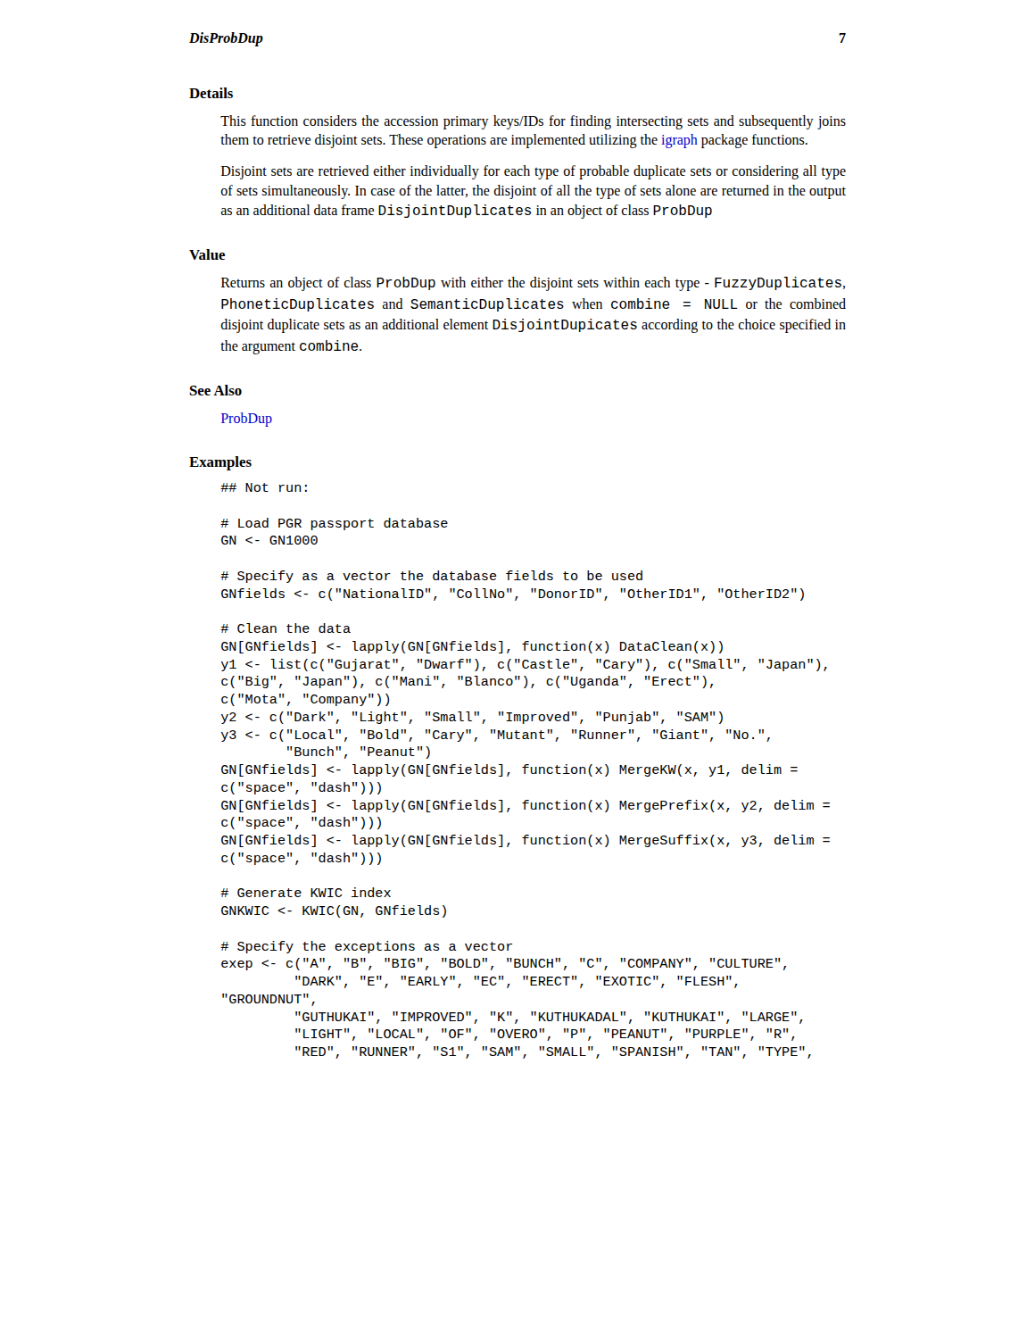DisProbDup 7
Details
This function considers the accession primary keys/IDs for finding intersecting sets and subsequently joins them to retrieve disjoint sets. These operations are implemented utilizing the igraph package functions.
Disjoint sets are retrieved either individually for each type of probable duplicate sets or considering all type of sets simultaneously. In case of the latter, the disjoint of all the type of sets alone are returned in the output as an additional data frame DisjointDuplicates in an object of class ProbDup
Value
Returns an object of class ProbDup with either the disjoint sets within each type - FuzzyDuplicates, PhoneticDuplicates and SemanticDuplicates when combine = NULL or the combined disjoint duplicate sets as an additional element DisjointDupicates according to the choice specified in the argument combine.
See Also
ProbDup
Examples
## Not run:

# Load PGR passport database
GN <- GN1000

# Specify as a vector the database fields to be used
GNfields <- c("NationalID", "CollNo", "DonorID", "OtherID1", "OtherID2")

# Clean the data
GN[GNfields] <- lapply(GN[GNfields], function(x) DataClean(x))
y1 <- list(c("Gujarat", "Dwarf"), c("Castle", "Cary"), c("Small", "Japan"),
c("Big", "Japan"), c("Mani", "Blanco"), c("Uganda", "Erect"),
c("Mota", "Company"))
y2 <- c("Dark", "Light", "Small", "Improved", "Punjab", "SAM")
y3 <- c("Local", "Bold", "Cary", "Mutant", "Runner", "Giant", "No.",
        "Bunch", "Peanut")
GN[GNfields] <- lapply(GN[GNfields], function(x) MergeKW(x, y1, delim = c("space", "dash")))
GN[GNfields] <- lapply(GN[GNfields], function(x) MergePrefix(x, y2, delim = c("space", "dash")))
GN[GNfields] <- lapply(GN[GNfields], function(x) MergeSuffix(x, y3, delim = c("space", "dash")))

# Generate KWIC index
GNKWIC <- KWIC(GN, GNfields)

# Specify the exceptions as a vector
exep <- c("A", "B", "BIG", "BOLD", "BUNCH", "C", "COMPANY", "CULTURE",
         "DARK", "E", "EARLY", "EC", "ERECT", "EXOTIC", "FLESH", "GROUNDNUT",
         "GUTHUKAI", "IMPROVED", "K", "KUTHUKADAL", "KUTHUKAI", "LARGE",
         "LIGHT", "LOCAL", "OF", "OVERO", "P", "PEANUT", "PURPLE", "R",
         "RED", "RUNNER", "S1", "SAM", "SMALL", "SPANISH", "TAN", "TYPE",